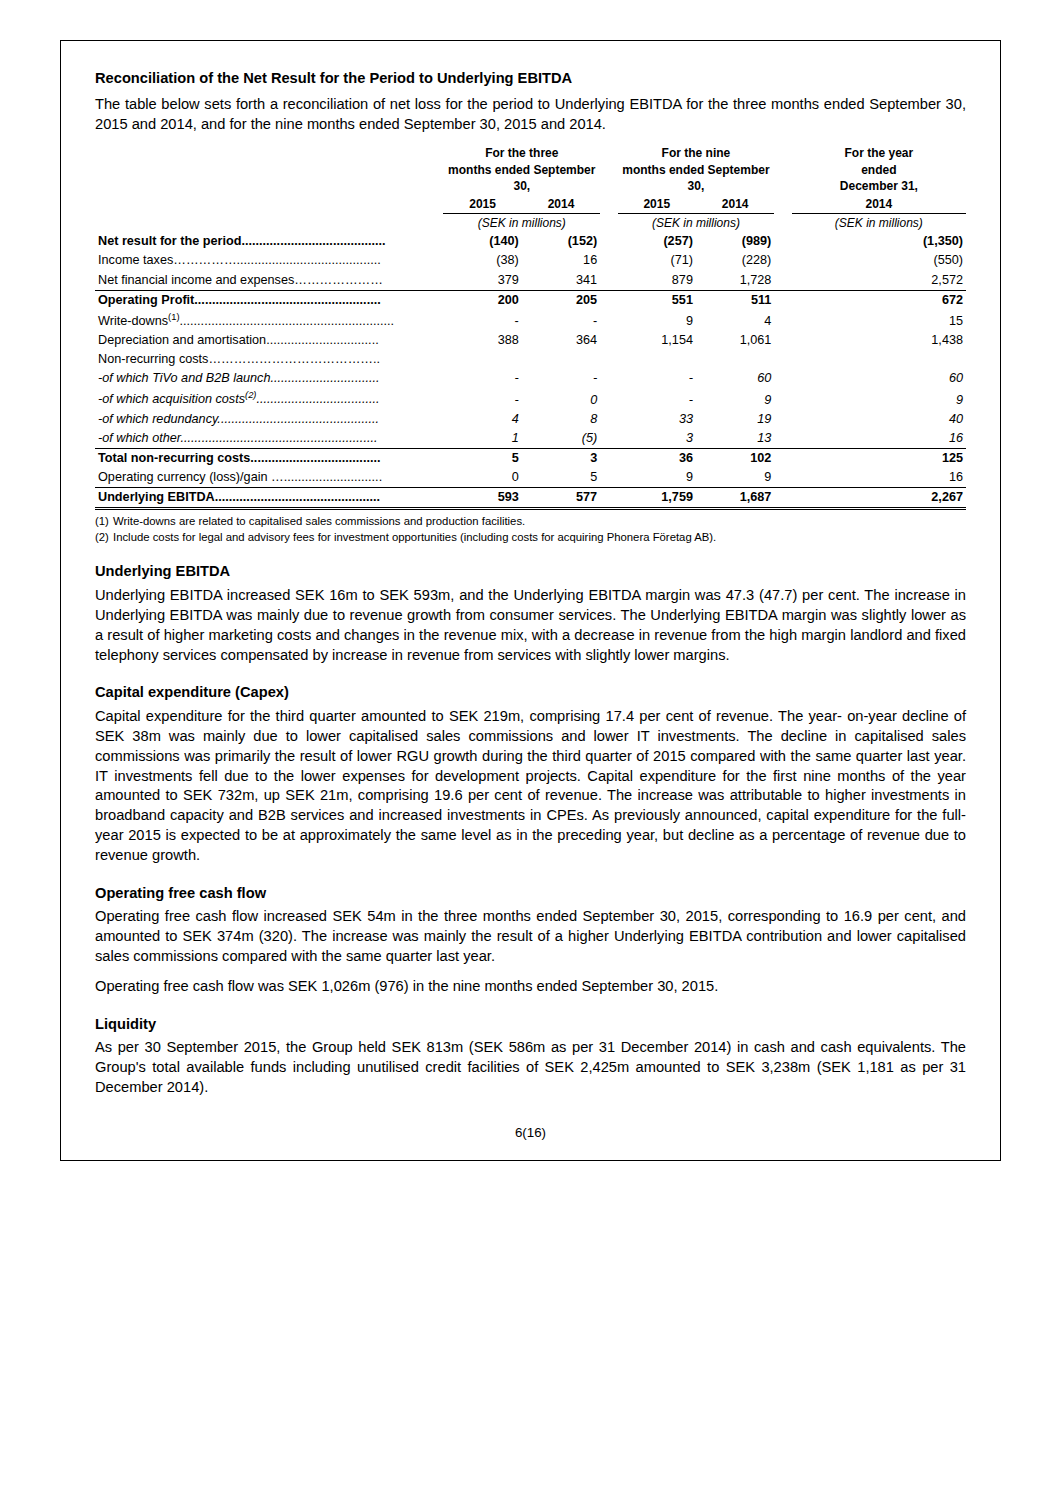Reconciliation of the Net Result for the Period to Underlying EBITDA
The table below sets forth a reconciliation of net loss for the period to Underlying EBITDA for the three months ended September 30, 2015 and 2014, and for the nine months ended September 30, 2015 and 2014.
| | For the three months ended September 30, | | For the nine months ended September 30, | | For the year ended December 31, |
| | 2015 | 2014 | | 2015 | 2014 | | 2014 |
| | (SEK in millions) | | (SEK in millions) | | (SEK in millions) |
| Net result for the period......................................... | (140) | (152) | | (257) | (989) | | (1,350) |
| Income taxes……………......................................... | (38) | 16 | | (71) | (228) | | (550) |
| Net financial income and expenses………………… | 379 | 341 | | 879 | 1,728 | | 2,572 |
| Operating Profit..................................................... | 200 | 205 | | 551 | 511 | | 672 |
| Write-downs (1) ............................................................. | - | - | | 9 | 4 | | 15 |
| Depreciation and amortisation................................ | 388 | 364 | | 1,154 | 1,061 | | 1,438 |
| Non-recurring costs………………………………….. | | | | | | | |
| -of which TiVo and B2B launch............................... | - | - | | - | 60 | | 60 |
| -of which acquisition costs (2) ................................... | - | 0 | | - | 9 | | 9 |
| -of which redundancy.............................................. | 4 | 8 | | 33 | 19 | | 40 |
| -of which other........................................................ | 1 | (5) | | 3 | 13 | | 16 |
| Total non-recurring costs..................................... | 5 | 3 | | 36 | 102 | | 125 |
| Operating currency (loss)/gain …............................ | 0 | 5 | | 9 | 9 | | 16 |
| Underlying EBITDA............................................... | 593 | 577 | | 1,759 | 1,687 | | 2,267 |
(1) Write-downs are related to capitalised sales commissions and production facilities.
(2) Include costs for legal and advisory fees for investment opportunities (including costs for acquiring Phonera Företag AB).
Underlying EBITDA
Underlying EBITDA increased SEK 16m to SEK 593m, and the Underlying EBITDA margin was 47.3 (47.7) per cent. The increase in Underlying EBITDA was mainly due to revenue growth from consumer services. The Underlying EBITDA margin was slightly lower as a result of higher marketing costs and changes in the revenue mix, with a decrease in revenue from the high margin landlord and fixed telephony services compensated by increase in revenue from services with slightly lower margins.
Capital expenditure (Capex)
Capital expenditure for the third quarter amounted to SEK 219m, comprising 17.4 per cent of revenue. The year- on-year decline of SEK 38m was mainly due to lower capitalised sales commissions and lower IT investments. The decline in capitalised sales commissions was primarily the result of lower RGU growth during the third quarter of 2015 compared with the same quarter last year. IT investments fell due to the lower expenses for development projects. Capital expenditure for the first nine months of the year amounted to SEK 732m, up SEK 21m, comprising 19.6 per cent of revenue. The increase was attributable to higher investments in broadband capacity and B2B services and increased investments in CPEs. As previously announced, capital expenditure for the full-year 2015 is expected to be at approximately the same level as in the preceding year, but decline as a percentage of revenue due to revenue growth.
Operating free cash flow
Operating free cash flow increased SEK 54m in the three months ended September 30, 2015, corresponding to 16.9 per cent, and amounted to SEK 374m (320). The increase was mainly the result of a higher Underlying EBITDA contribution and lower capitalised sales commissions compared with the same quarter last year.
Operating free cash flow was SEK 1,026m (976) in the nine months ended September 30, 2015.
Liquidity
As per 30 September 2015, the Group held SEK 813m (SEK 586m as per 31 December 2014) in cash and cash equivalents. The Group's total available funds including unutilised credit facilities of SEK 2,425m amounted to SEK 3,238m (SEK 1,181 as per 31 December 2014).
6(16)